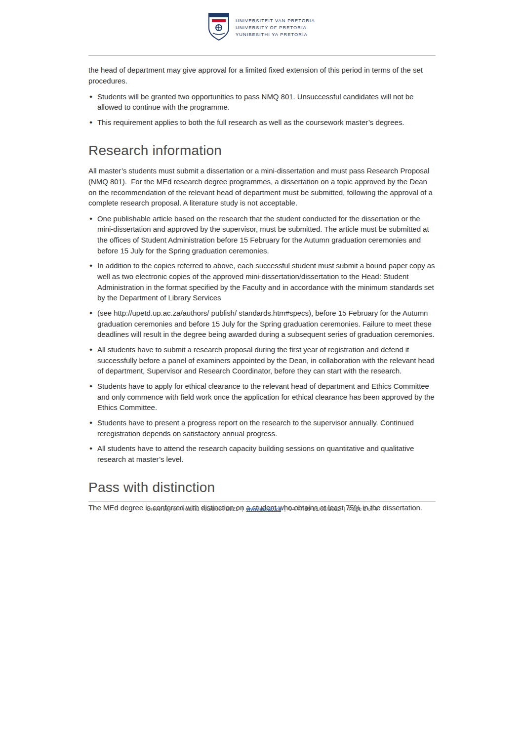UNIVERSITEIT VAN PRETORIA UNIVERSITY OF PRETORIA YUNIBESITHI YA PRETORIA
the head of department may give approval for a limited fixed extension of this period in terms of the set procedures.
Students will be granted two opportunities to pass NMQ 801. Unsuccessful candidates will not be allowed to continue with the programme.
This requirement applies to both the full research as well as the coursework master’s degrees.
Research information
All master’s students must submit a dissertation or a mini-dissertation and must pass Research Proposal (NMQ 801). For the MEd research degree programmes, a dissertation on a topic approved by the Dean on the recommendation of the relevant head of department must be submitted, following the approval of a complete research proposal. A literature study is not acceptable.
One publishable article based on the research that the student conducted for the dissertation or the mini-dissertation and approved by the supervisor, must be submitted. The article must be submitted at the offices of Student Administration before 15 February for the Autumn graduation ceremonies and before 15 July for the Spring graduation ceremonies.
In addition to the copies referred to above, each successful student must submit a bound paper copy as well as two electronic copies of the approved mini-dissertation/dissertation to the Head: Student Administration in the format specified by the Faculty and in accordance with the minimum standards set by the Department of Library Services
(see http://upetd.up.ac.za/authors/ publish/ standards.htm#specs), before 15 February for the Autumn graduation ceremonies and before 15 July for the Spring graduation ceremonies. Failure to meet these deadlines will result in the degree being awarded during a subsequent series of graduation ceremonies.
All students have to submit a research proposal during the first year of registration and defend it successfully before a panel of examiners appointed by the Dean, in collaboration with the relevant head of department, Supervisor and Research Coordinator, before they can start with the research.
Students have to apply for ethical clearance to the relevant head of department and Ethics Committee and only commence with field work once the application for ethical clearance has been approved by the Ethics Committee.
Students have to present a progress report on the research to the supervisor annually. Continued reregistration depends on satisfactory annual progress.
All students have to attend the research capacity building sessions on quantitative and qualitative research at master’s level.
Pass with distinction
The MEd degree is conferred with distinction on a student who obtains at least 75% in the dissertation.
University of Pretoria Yearbook 2021 | www.up.ac.za | 04:47:19 31/03/2022 | Page 2 of 4